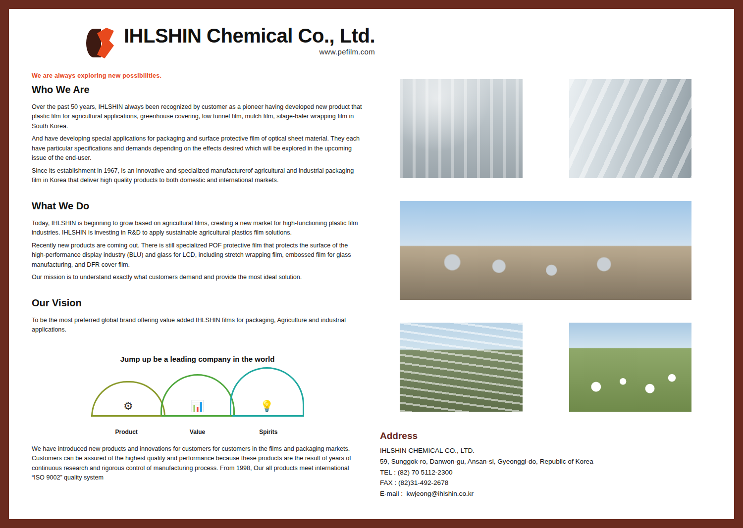IHLSHIN Chemical Co., Ltd.
www.pefilm.com
We are always exploring new possibilities.
Who We Are
Over the past 50 years, IHLSHIN always been recognized by customer as a pioneer having developed new product that plastic film for agricultural applications, greenhouse covering, low tunnel film, mulch film, silage-baler wrapping film in South Korea.
And have developing special applications for packaging and surface protective film of optical sheet material. They each have particular specifications and demands depending on the effects desired which will be explored in the upcoming issue of the end-user.
Since its establishment in 1967, is an innovative and specialized manufacturerof agricultural and industrial packaging film in Korea that deliver high quality products to both domestic and international markets.
What We Do
Today, IHLSHIN is beginning to grow based on agricultural films, creating a new market for high-functioning plastic film industries. IHLSHIN is investing in R&D to apply sustainable agricultural plastics film solutions.
Recently new products are coming out. There is still specialized POF protective film that protects the surface of the high-performance display industry (BLU) and glass for LCD, including stretch wrapping film, embossed film for glass manufacturing, and DFR cover film.
Our mission is to understand exactly what customers demand and provide the most ideal solution.
Our Vision
To be the most preferred global brand offering value added IHLSHIN films for packaging, Agriculture and industrial applications.
Jump up be a leading company in the world
⚙
📊
💡
Product Value Spirits
We have introduced new products and innovations for customers for customers in the films and packaging markets. Customers can be assured of the highest quality and performance because these products are the result of years of continuous research and rigorous control of manufacturing process. From 1998, Our all products meet international “ISO 9002” quality system
Address
IHLSHIN CHEMICAL CO., LTD.
59, Sunggok-ro, Danwon-gu, Ansan-si, Gyeonggi-do, Republic of Korea
TEL : (82) 70 5112-2300
FAX : (82)31-492-2678
E-mail : kwjeong@ihlshin.co.kr